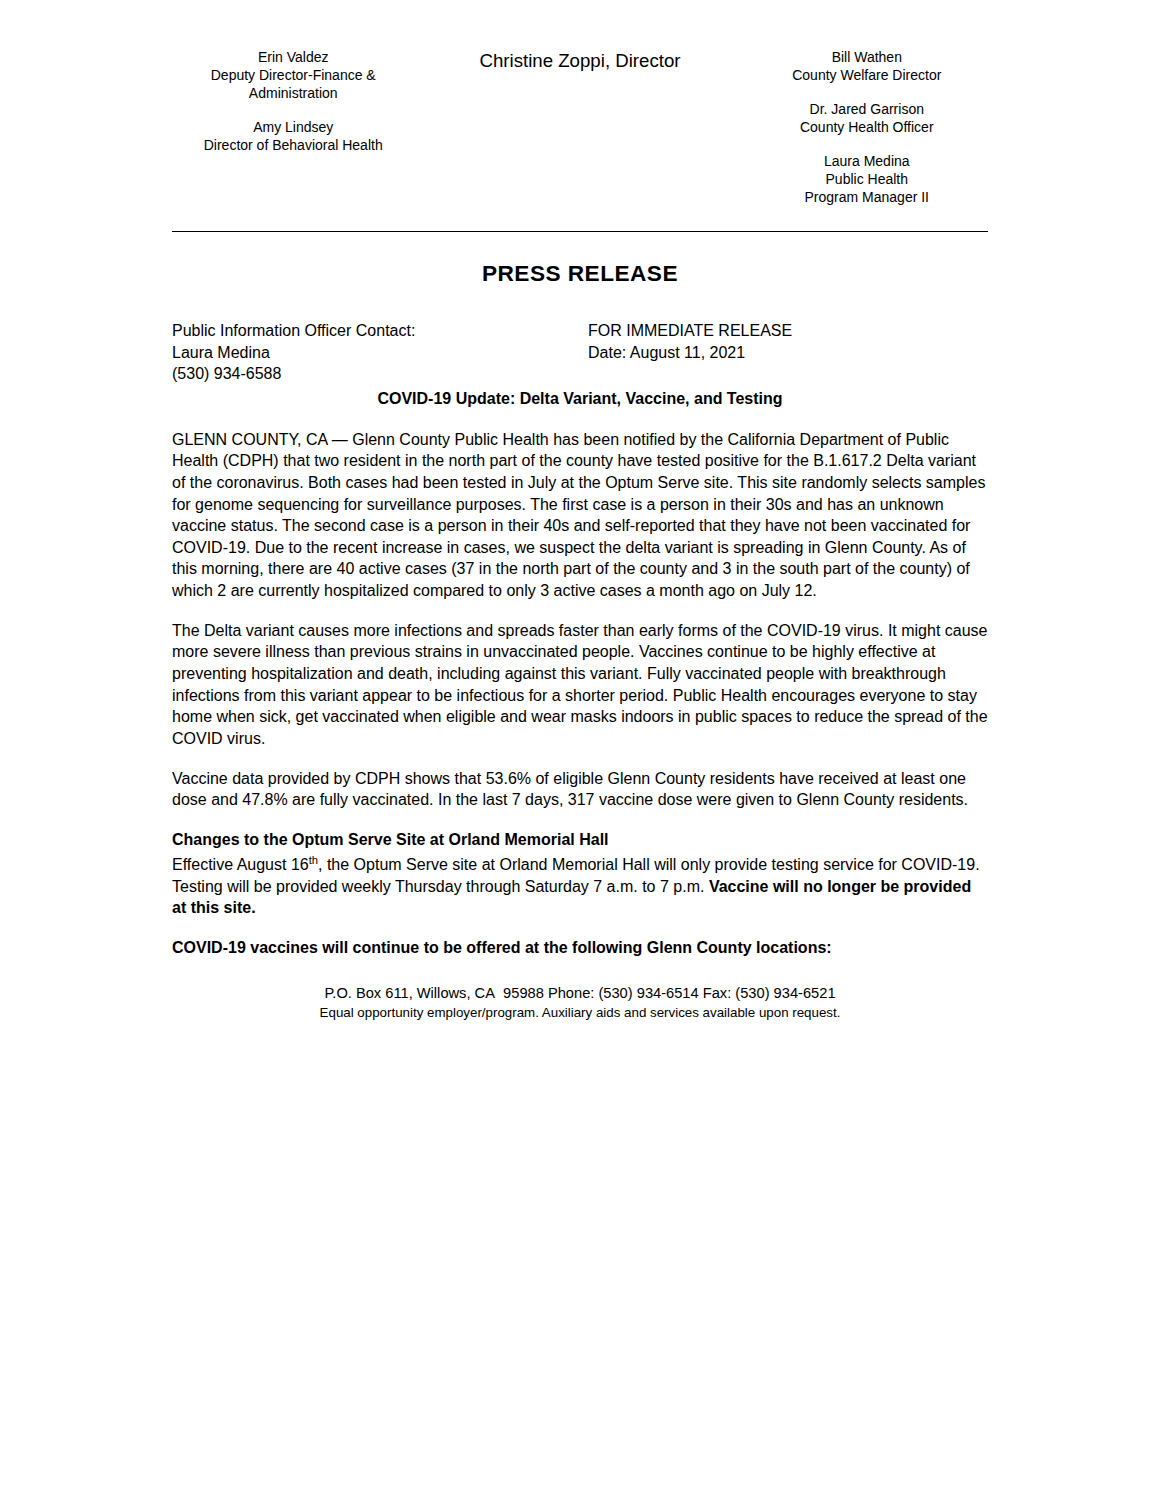Erin Valdez
Deputy Director-Finance &
Administration
Amy Lindsey
Director of Behavioral Health
Christine Zoppi, Director
Bill Wathen
County Welfare Director
Dr. Jared Garrison
County Health Officer
Laura Medina
Public Health
Program Manager II
PRESS RELEASE
Public Information Officer Contact:
Laura Medina
(530) 934-6588
FOR IMMEDIATE RELEASE
Date: August 11, 2021
COVID-19 Update: Delta Variant, Vaccine, and Testing
GLENN COUNTY, CA — Glenn County Public Health has been notified by the California Department of Public Health (CDPH) that two resident in the north part of the county have tested positive for the B.1.617.2 Delta variant of the coronavirus. Both cases had been tested in July at the Optum Serve site. This site randomly selects samples for genome sequencing for surveillance purposes. The first case is a person in their 30s and has an unknown vaccine status. The second case is a person in their 40s and self-reported that they have not been vaccinated for COVID-19. Due to the recent increase in cases, we suspect the delta variant is spreading in Glenn County. As of this morning, there are 40 active cases (37 in the north part of the county and 3 in the south part of the county) of which 2 are currently hospitalized compared to only 3 active cases a month ago on July 12.
The Delta variant causes more infections and spreads faster than early forms of the COVID-19 virus. It might cause more severe illness than previous strains in unvaccinated people. Vaccines continue to be highly effective at preventing hospitalization and death, including against this variant. Fully vaccinated people with breakthrough infections from this variant appear to be infectious for a shorter period. Public Health encourages everyone to stay home when sick, get vaccinated when eligible and wear masks indoors in public spaces to reduce the spread of the COVID virus.
Vaccine data provided by CDPH shows that 53.6% of eligible Glenn County residents have received at least one dose and 47.8% are fully vaccinated. In the last 7 days, 317 vaccine dose were given to Glenn County residents.
Changes to the Optum Serve Site at Orland Memorial Hall
Effective August 16th, the Optum Serve site at Orland Memorial Hall will only provide testing service for COVID-19. Testing will be provided weekly Thursday through Saturday 7 a.m. to 7 p.m. Vaccine will no longer be provided at this site.
COVID-19 vaccines will continue to be offered at the following Glenn County locations:
P.O. Box 611, Willows, CA 95988 Phone: (530) 934-6514 Fax: (530) 934-6521
Equal opportunity employer/program. Auxiliary aids and services available upon request.